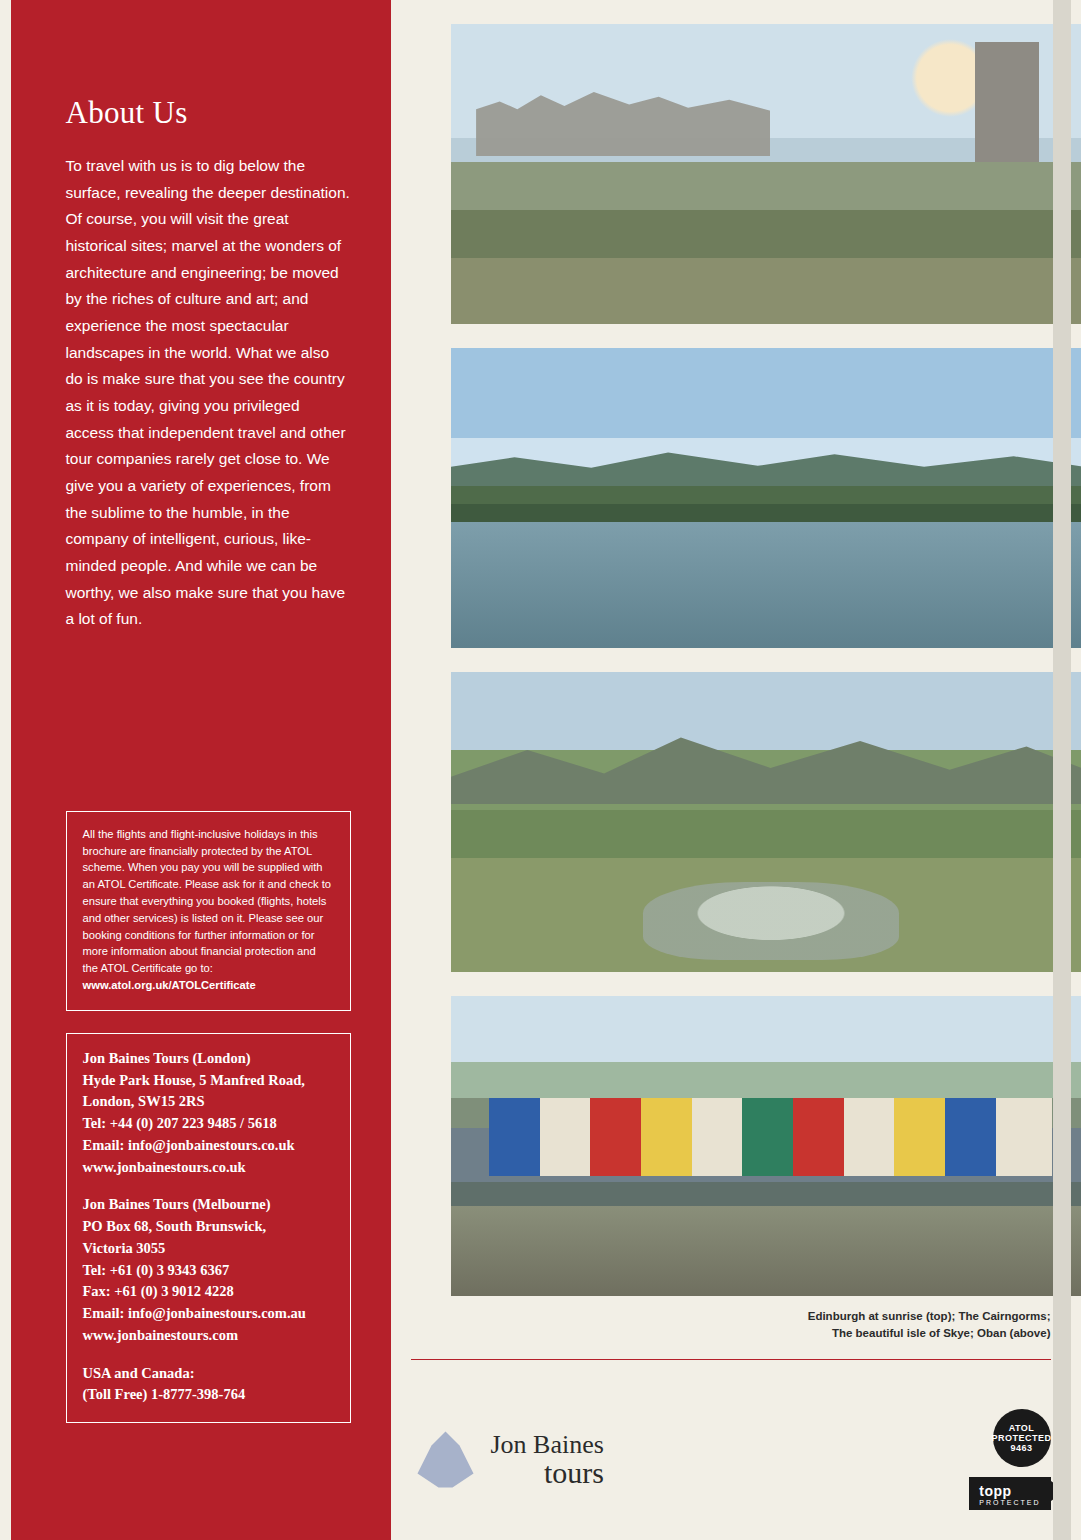About Us
To travel with us is to dig below the surface, revealing the deeper destination. Of course, you will visit the great historical sites; marvel at the wonders of architecture and engineering; be moved by the riches of culture and art; and experience the most spectacular landscapes in the world. What we also do is make sure that you see the country as it is today, giving you privileged access that independent travel and other tour companies rarely get close to. We give you a variety of experiences, from the sublime to the humble, in the company of intelligent, curious, like-minded people. And while we can be worthy, we also make sure that you have a lot of fun.
All the flights and flight-inclusive holidays in this brochure are financially protected by the ATOL scheme. When you pay you will be supplied with an ATOL Certificate. Please ask for it and check to ensure that everything you booked (flights, hotels and other services) is listed on it. Please see our booking conditions for further information or for more information about financial protection and the ATOL Certificate go to:
www.atol.org.uk/ATOLCertificate
Jon Baines Tours (London)
Hyde Park House, 5 Manfred Road,
London, SW15 2RS
Tel: +44 (0) 207 223 9485 / 5618
Email: info@jonbainestours.co.uk
www.jonbainestours.co.uk
Jon Baines Tours (Melbourne)
PO Box 68, South Brunswick,
Victoria 3055
Tel: +61 (0) 3 9343 6367
Fax: +61 (0) 3 9012 4228
Email: info@jonbainestours.com.au
www.jonbainestours.com
USA and Canada:
(Toll Free) 1-8777-398-764
Edinburgh at sunrise (top); The Cairngorms;
The beautiful isle of Skye; Oban (above)
Jon Baines tours
ATOL
PROTECTED
9463
toppPROTECTED